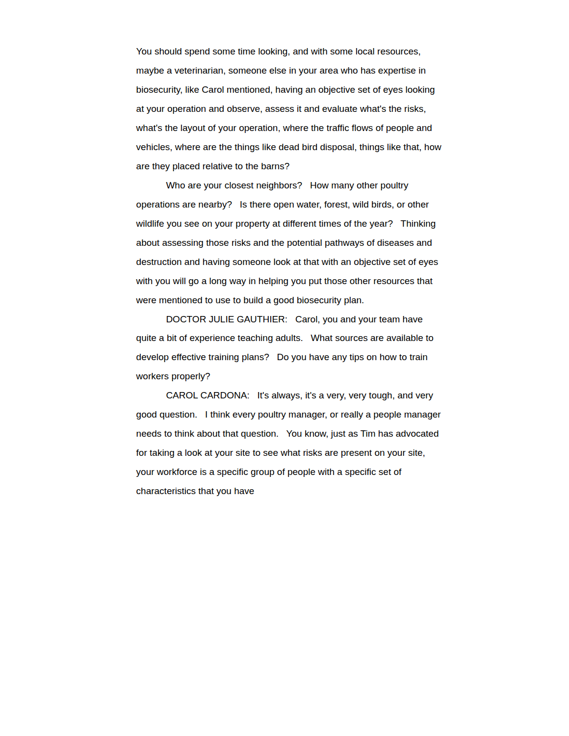You should spend some time looking, and with some local resources, maybe a veterinarian, someone else in your area who has expertise in biosecurity, like Carol mentioned, having an objective set of eyes looking at your operation and observe, assess it and evaluate what's the risks, what's the layout of your operation, where the traffic flows of people and vehicles, where are the things like dead bird disposal, things like that, how are they placed relative to the barns?
Who are your closest neighbors? How many other poultry operations are nearby? Is there open water, forest, wild birds, or other wildlife you see on your property at different times of the year? Thinking about assessing those risks and the potential pathways of diseases and destruction and having someone look at that with an objective set of eyes with you will go a long way in helping you put those other resources that were mentioned to use to build a good biosecurity plan.
DOCTOR JULIE GAUTHIER: Carol, you and your team have quite a bit of experience teaching adults. What sources are available to develop effective training plans? Do you have any tips on how to train workers properly?
CAROL CARDONA: It's always, it's a very, very tough, and very good question. I think every poultry manager, or really a people manager needs to think about that question. You know, just as Tim has advocated for taking a look at your site to see what risks are present on your site, your workforce is a specific group of people with a specific set of characteristics that you have